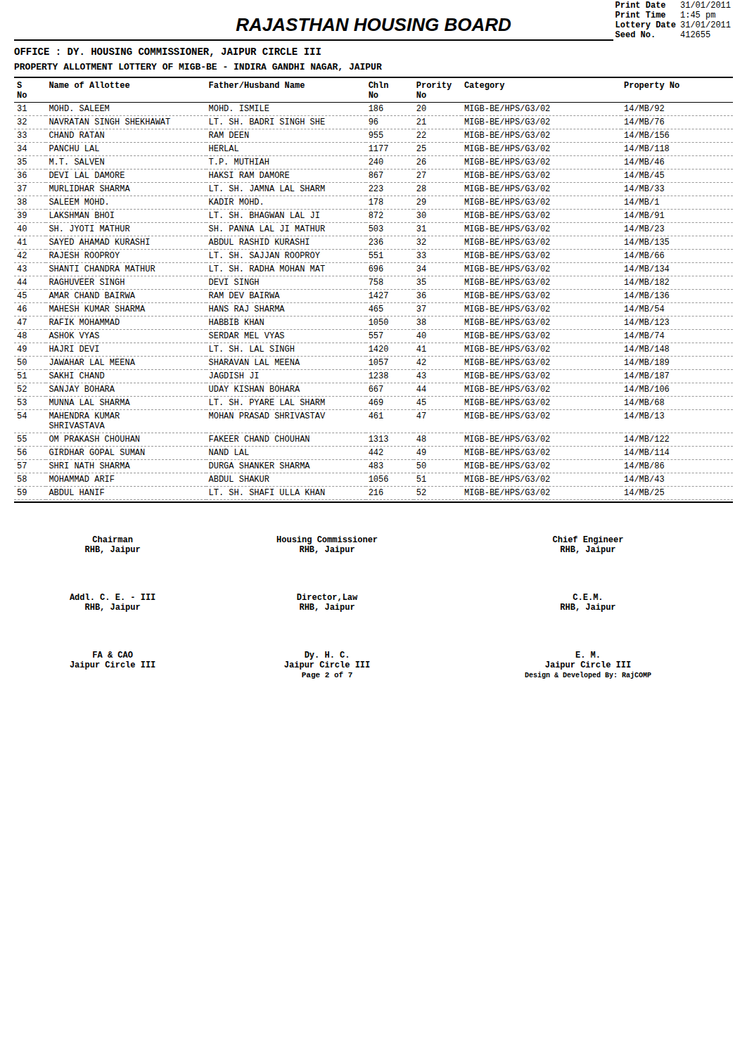RAJASTHAN HOUSING BOARD
| Print Date | 31/01/2011 |
| Print Time | 1:45 pm |
| Lottery Date | 31/01/2011 |
| Seed No. | 412655 |
OFFICE : DY. HOUSING COMMISSIONER, JAIPUR CIRCLE III
PROPERTY ALLOTMENT LOTTERY OF MIGB-BE - INDIRA GANDHI NAGAR, JAIPUR
| S No | Name of Allottee | Father/Husband Name | Chln No | Prority No | Category | Property No |
| --- | --- | --- | --- | --- | --- | --- |
| 31 | MOHD. SALEEM | MOHD. ISMILE | 186 | 20 | MIGB-BE/HPS/G3/02 | 14/MB/92 |
| 32 | NAVRATAN SINGH SHEKHAWAT | LT. SH. BADRI SINGH SHE | 96 | 21 | MIGB-BE/HPS/G3/02 | 14/MB/76 |
| 33 | CHAND RATAN | RAM DEEN | 955 | 22 | MIGB-BE/HPS/G3/02 | 14/MB/156 |
| 34 | PANCHU LAL | HERLAL | 1177 | 25 | MIGB-BE/HPS/G3/02 | 14/MB/118 |
| 35 | M.T. SALVEN | T.P. MUTHIAH | 240 | 26 | MIGB-BE/HPS/G3/02 | 14/MB/46 |
| 36 | DEVI LAL DAMORE | HAKSI RAM DAMORE | 867 | 27 | MIGB-BE/HPS/G3/02 | 14/MB/45 |
| 37 | MURLIDHAR SHARMA | LT. SH. JAMNA LAL SHARM | 223 | 28 | MIGB-BE/HPS/G3/02 | 14/MB/33 |
| 38 | SALEEM MOHD. | KADIR MOHD. | 178 | 29 | MIGB-BE/HPS/G3/02 | 14/MB/1 |
| 39 | LAKSHMAN BHOI | LT. SH. BHAGWAN LAL JI | 872 | 30 | MIGB-BE/HPS/G3/02 | 14/MB/91 |
| 40 | SH. JYOTI MATHUR | SH. PANNA LAL JI MATHUR | 503 | 31 | MIGB-BE/HPS/G3/02 | 14/MB/23 |
| 41 | SAYED AHAMAD KURASHI | ABDUL RASHID KURASHI | 236 | 32 | MIGB-BE/HPS/G3/02 | 14/MB/135 |
| 42 | RAJESH ROOPROY | LT. SH. SAJJAN ROOPROY | 551 | 33 | MIGB-BE/HPS/G3/02 | 14/MB/66 |
| 43 | SHANTI CHANDRA MATHUR | LT. SH. RADHA MOHAN MAT | 696 | 34 | MIGB-BE/HPS/G3/02 | 14/MB/134 |
| 44 | RAGHUVEER SINGH | DEVI SINGH | 758 | 35 | MIGB-BE/HPS/G3/02 | 14/MB/182 |
| 45 | AMAR CHAND BAIRWA | RAM DEV BAIRWA | 1427 | 36 | MIGB-BE/HPS/G3/02 | 14/MB/136 |
| 46 | MAHESH KUMAR SHARMA | HANS RAJ SHARMA | 465 | 37 | MIGB-BE/HPS/G3/02 | 14/MB/54 |
| 47 | RAFIK MOHAMMAD | HABBIB KHAN | 1050 | 38 | MIGB-BE/HPS/G3/02 | 14/MB/123 |
| 48 | ASHOK VYAS | SERDAR MEL VYAS | 557 | 40 | MIGB-BE/HPS/G3/02 | 14/MB/74 |
| 49 | HAJRI DEVI | LT. SH. LAL SINGH | 1420 | 41 | MIGB-BE/HPS/G3/02 | 14/MB/148 |
| 50 | JAWAHAR LAL MEENA | SHARAVAN LAL MEENA | 1057 | 42 | MIGB-BE/HPS/G3/02 | 14/MB/189 |
| 51 | SAKHI CHAND | JAGDISH JI | 1238 | 43 | MIGB-BE/HPS/G3/02 | 14/MB/187 |
| 52 | SANJAY BOHARA | UDAY KISHAN BOHARA | 667 | 44 | MIGB-BE/HPS/G3/02 | 14/MB/106 |
| 53 | MUNNA LAL SHARMA | LT. SH. PYARE LAL SHARM | 469 | 45 | MIGB-BE/HPS/G3/02 | 14/MB/68 |
| 54 | MAHENDRA KUMAR SHRIVASTAVA | MOHAN PRASAD SHRIVASTAV | 461 | 47 | MIGB-BE/HPS/G3/02 | 14/MB/13 |
| 55 | OM PRAKASH CHOUHAN | FAKEER CHAND CHOUHAN | 1313 | 48 | MIGB-BE/HPS/G3/02 | 14/MB/122 |
| 56 | GIRDHAR GOPAL SUMAN | NAND LAL | 442 | 49 | MIGB-BE/HPS/G3/02 | 14/MB/114 |
| 57 | SHRI NATH SHARMA | DURGA SHANKER SHARMA | 483 | 50 | MIGB-BE/HPS/G3/02 | 14/MB/86 |
| 58 | MOHAMMAD ARIF | ABDUL SHAKUR | 1056 | 51 | MIGB-BE/HPS/G3/02 | 14/MB/43 |
| 59 | ABDUL HANIF | LT. SH. SHAFI ULLA KHAN | 216 | 52 | MIGB-BE/HPS/G3/02 | 14/MB/25 |
| Chairman RHB, Jaipur | Housing Commissioner RHB, Jaipur | Chief Engineer RHB, Jaipur |
| Addl. C. E. - III RHB, Jaipur | Director,Law RHB, Jaipur | C.E.M. RHB, Jaipur |
| FA & CAO Jaipur Circle III | Dy. H. C. Jaipur Circle III Page 2 of 7 | E. M. Jaipur Circle III Design & Developed By: RajCOMP |